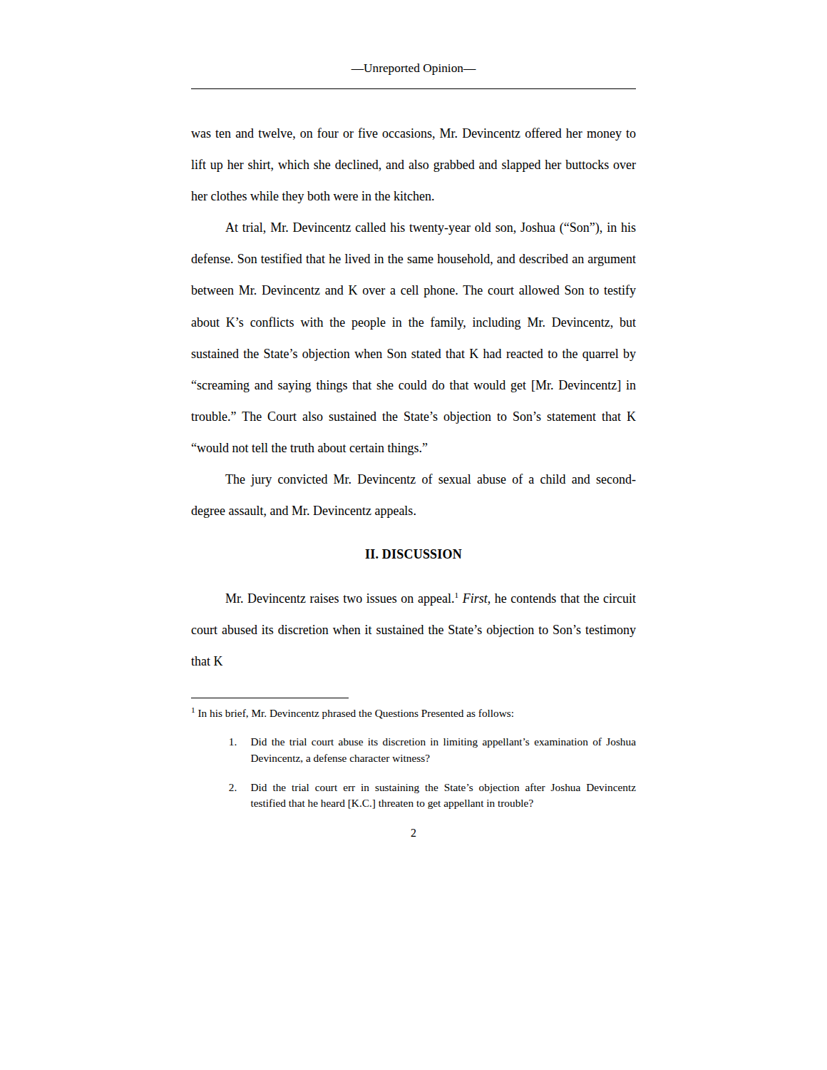—Unreported Opinion—
was ten and twelve, on four or five occasions, Mr. Devincentz offered her money to lift up her shirt, which she declined, and also grabbed and slapped her buttocks over her clothes while they both were in the kitchen.
At trial, Mr. Devincentz called his twenty-year old son, Joshua (“Son”), in his defense. Son testified that he lived in the same household, and described an argument between Mr. Devincentz and K over a cell phone. The court allowed Son to testify about K’s conflicts with the people in the family, including Mr. Devincentz, but sustained the State’s objection when Son stated that K had reacted to the quarrel by “screaming and saying things that she could do that would get [Mr. Devincentz] in trouble.” The Court also sustained the State’s objection to Son’s statement that K “would not tell the truth about certain things.”
The jury convicted Mr. Devincentz of sexual abuse of a child and second-degree assault, and Mr. Devincentz appeals.
II. DISCUSSION
Mr. Devincentz raises two issues on appeal.1 First, he contends that the circuit court abused its discretion when it sustained the State’s objection to Son’s testimony that K
1 In his brief, Mr. Devincentz phrased the Questions Presented as follows:
Did the trial court abuse its discretion in limiting appellant’s examination of Joshua Devincentz, a defense character witness?
Did the trial court err in sustaining the State’s objection after Joshua Devincentz testified that he heard [K.C.] threaten to get appellant in trouble?
2